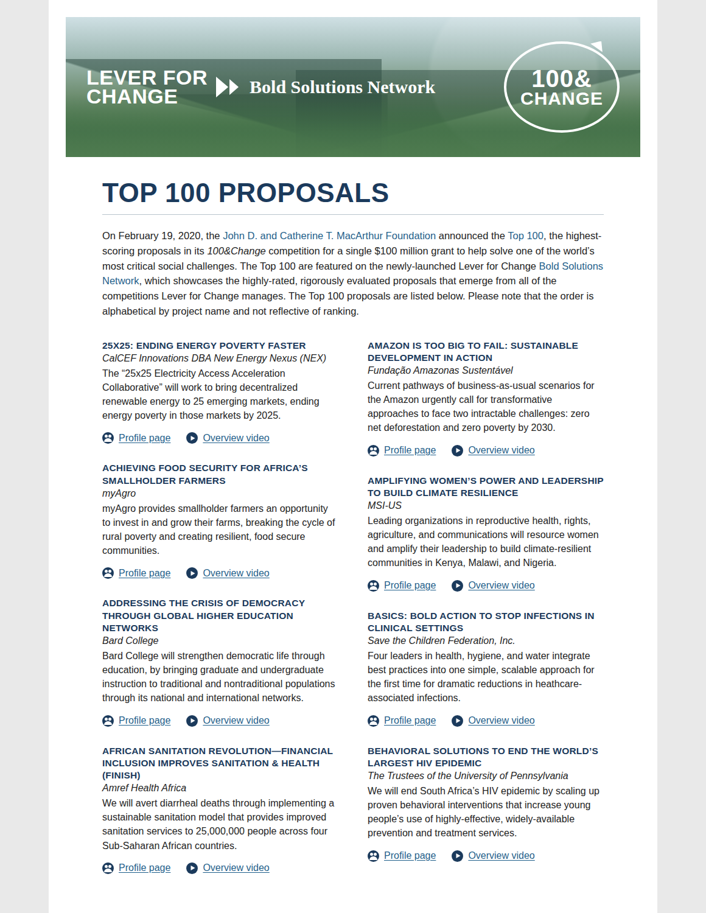Lever for Change
Bold Solutions Network
100& CHANGE
TOP 100 PROPOSALS
On February 19, 2020, the John D. and Catherine T. MacArthur Foundation announced the Top 100, the highest-scoring proposals in its 100&Change competition for a single $100 million grant to help solve one of the world’s most critical social challenges. The Top 100 are featured on the newly-launched Lever for Change Bold Solutions Network, which showcases the highly-rated, rigorously evaluated proposals that emerge from all of the competitions Lever for Change manages. The Top 100 proposals are listed below. Please note that the order is alphabetical by project name and not reflective of ranking.
25X25: Ending Energy Poverty Faster
CalCEF Innovations DBA New Energy Nexus (NEX)
The “25x25 Electricity Access Acceleration Collaborative” will work to bring decentralized renewable energy to 25 emerging markets, ending energy poverty in those markets by 2025.
Profile page Overview video
Achieving Food Security for Africa’s Smallholder Farmers
myAgro
myAgro provides smallholder farmers an opportunity to invest in and grow their farms, breaking the cycle of rural poverty and creating resilient, food secure communities.
Profile page Overview video
Addressing the Crisis of Democracy Through Global Higher Education Networks
Bard College
Bard College will strengthen democratic life through education, by bringing graduate and undergraduate instruction to traditional and nontraditional populations through its national and international networks.
Profile page Overview video
African Sanitation Revolution—Financial Inclusion Improves Sanitation & Health (FINISH)
Amref Health Africa
We will avert diarrheal deaths through implementing a sustainable sanitation model that provides improved sanitation services to 25,000,000 people across four Sub-Saharan African countries.
Profile page Overview video
Amazon Is Too Big to Fail: Sustainable Development in Action
Fundação Amazonas Sustentável
Current pathways of business-as-usual scenarios for the Amazon urgently call for transformative approaches to face two intractable challenges: zero net deforestation and zero poverty by 2030.
Profile page Overview video
Amplifying Women’s Power and Leadership to Build Climate Resilience
MSI-US
Leading organizations in reproductive health, rights, agriculture, and communications will resource women and amplify their leadership to build climate-resilient communities in Kenya, Malawi, and Nigeria.
Profile page Overview video
BASICS: Bold Action to Stop Infections in Clinical Settings
Save the Children Federation, Inc.
Four leaders in health, hygiene, and water integrate best practices into one simple, scalable approach for the first time for dramatic reductions in heathcare-associated infections.
Profile page Overview video
Behavioral Solutions to End the World’s Largest HIV Epidemic
The Trustees of the University of Pennsylvania
We will end South Africa’s HIV epidemic by scaling up proven behavioral interventions that increase young people’s use of highly-effective, widely-available prevention and treatment services.
Profile page Overview video